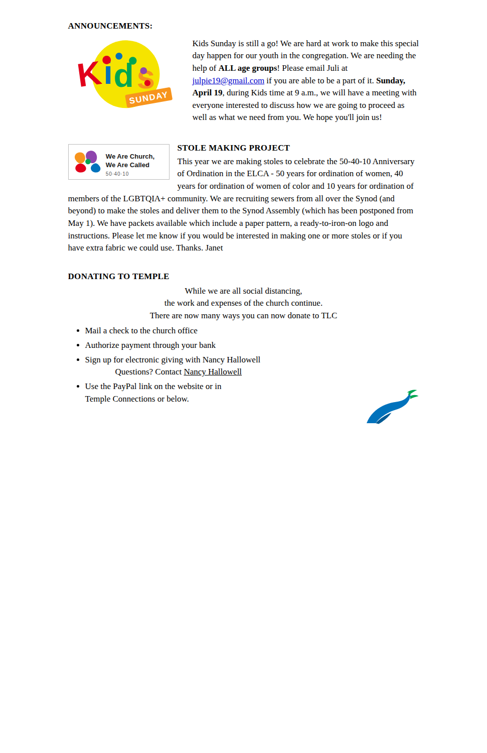ANNOUNCEMENTS:
K i d s SUNDAY
Kids Sunday is still a go! We are hard at work to make this special day happen for our youth in the congregation. We are needing the help of ALL age groups! Please email Juli at julpie19@gmail.com if you are able to be a part of it. Sunday, April 19, during Kids time at 9 a.m., we will have a meeting with everyone interested to discuss how we are going to proceed as well as what we need from you. We hope you'll join us!
We Are Church, We Are Called 50·40·10
STOLE MAKING PROJECT
This year we are making stoles to celebrate the 50-40-10 Anniversary of Ordination in the ELCA - 50 years for ordination of women, 40 years for ordination of women of color and 10 years for ordination of members of the LGBTQIA+ community. We are recruiting sewers from all over the Synod (and beyond) to make the stoles and deliver them to the Synod Assembly (which has been postponed from May 1). We have packets available which include a paper pattern, a ready-to-iron-on logo and instructions. Please let me know if you would be interested in making one or more stoles or if you have extra fabric we could use. Thanks. Janet
DONATING TO TEMPLE
While we are all social distancing, the work and expenses of the church continue. There are now many ways you can now donate to TLC
Mail a check to the church office
Authorize payment through your bank
Sign up for electronic giving with Nancy Hallowell Questions? Contact Nancy Hallowell
Use the PayPal link on the website or in
Temple Connections or below.